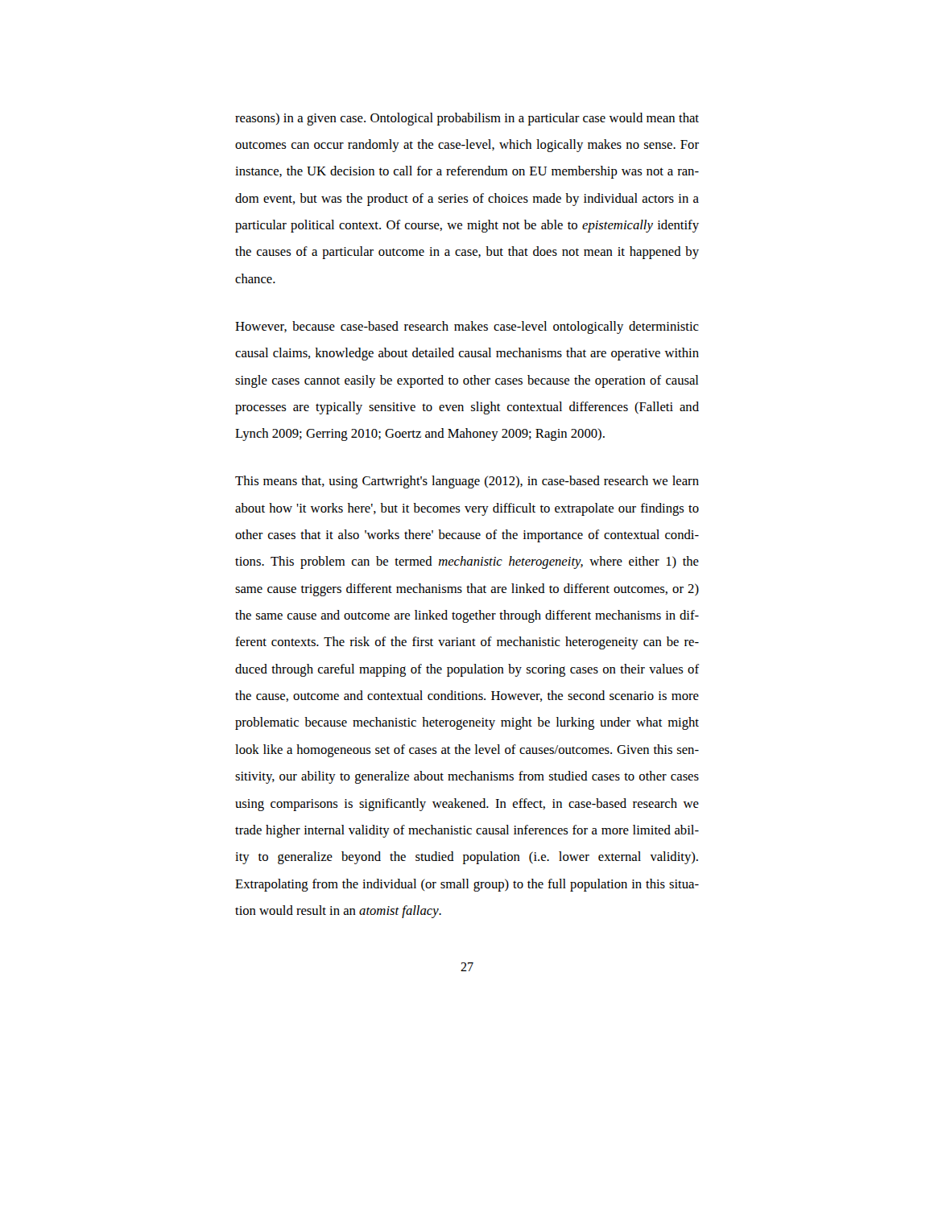reasons) in a given case. Ontological probabilism in a particular case would mean that outcomes can occur randomly at the case-level, which logically makes no sense. For instance, the UK decision to call for a referendum on EU membership was not a random event, but was the product of a series of choices made by individual actors in a particular political context. Of course, we might not be able to epistemically identify the causes of a particular outcome in a case, but that does not mean it happened by chance.
However, because case-based research makes case-level ontologically deterministic causal claims, knowledge about detailed causal mechanisms that are operative within single cases cannot easily be exported to other cases because the operation of causal processes are typically sensitive to even slight contextual differences (Falleti and Lynch 2009; Gerring 2010; Goertz and Mahoney 2009; Ragin 2000).
This means that, using Cartwright's language (2012), in case-based research we learn about how 'it works here', but it becomes very difficult to extrapolate our findings to other cases that it also 'works there' because of the importance of contextual conditions. This problem can be termed mechanistic heterogeneity, where either 1) the same cause triggers different mechanisms that are linked to different outcomes, or 2) the same cause and outcome are linked together through different mechanisms in different contexts. The risk of the first variant of mechanistic heterogeneity can be reduced through careful mapping of the population by scoring cases on their values of the cause, outcome and contextual conditions. However, the second scenario is more problematic because mechanistic heterogeneity might be lurking under what might look like a homogeneous set of cases at the level of causes/outcomes. Given this sensitivity, our ability to generalize about mechanisms from studied cases to other cases using comparisons is significantly weakened. In effect, in case-based research we trade higher internal validity of mechanistic causal inferences for a more limited ability to generalize beyond the studied population (i.e. lower external validity). Extrapolating from the individual (or small group) to the full population in this situation would result in an atomist fallacy.
27